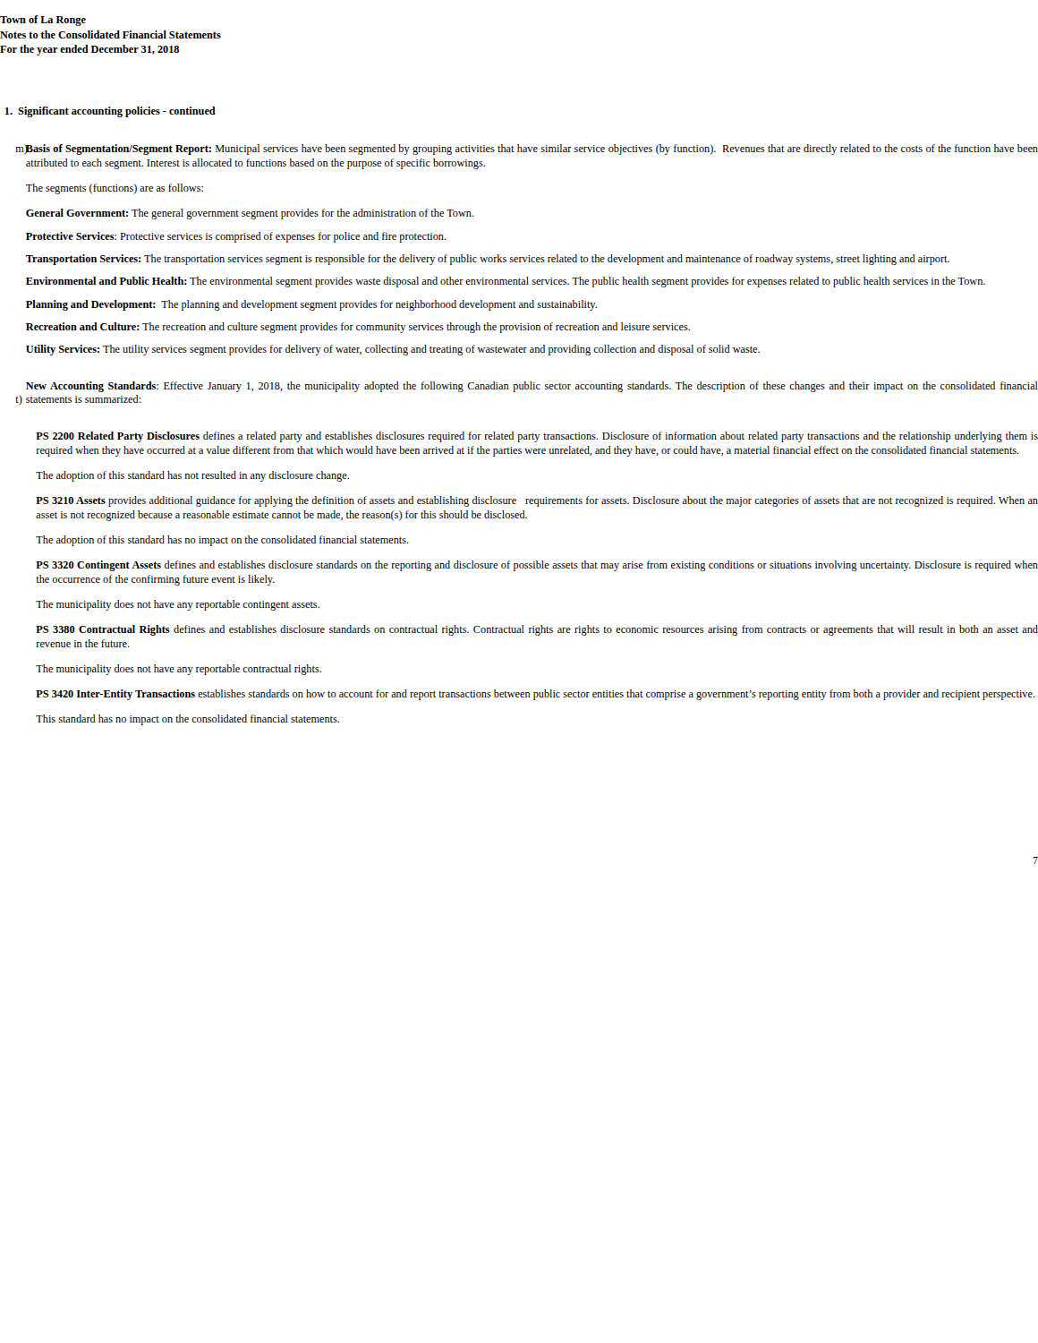Town of La Ronge
Notes to the Consolidated Financial Statements
For the year ended December 31, 2018
1. Significant accounting policies - continued
m)
Basis of Segmentation/Segment Report: Municipal services have been segmented by grouping activities that have similar service objectives (by function). Revenues that are directly related to the costs of the function have been attributed to each segment. Interest is allocated to functions based on the purpose of specific borrowings.
The segments (functions) are as follows:
General Government: The general government segment provides for the administration of the Town.
Protective Services: Protective services is comprised of expenses for police and fire protection.
Transportation Services: The transportation services segment is responsible for the delivery of public works services related to the development and maintenance of roadway systems, street lighting and airport.
Environmental and Public Health: The environmental segment provides waste disposal and other environmental services. The public health segment provides for expenses related to public health services in the Town.
Planning and Development: The planning and development segment provides for neighborhood development and sustainability.
Recreation and Culture: The recreation and culture segment provides for community services through the provision of recreation and leisure services.
Utility Services: The utility services segment provides for delivery of water, collecting and treating of wastewater and providing collection and disposal of solid waste.
t)
New Accounting Standards: Effective January 1, 2018, the municipality adopted the following Canadian public sector accounting standards. The description of these changes and their impact on the consolidated financial statements is summarized:
PS 2200 Related Party Disclosures defines a related party and establishes disclosures required for related party transactions. Disclosure of information about related party transactions and the relationship underlying them is required when they have occurred at a value different from that which would have been arrived at if the parties were unrelated, and they have, or could have, a material financial effect on the consolidated financial statements.
The adoption of this standard has not resulted in any disclosure change.
PS 3210 Assets provides additional guidance for applying the definition of assets and establishing disclosure requirements for assets. Disclosure about the major categories of assets that are not recognized is required. When an asset is not recognized because a reasonable estimate cannot be made, the reason(s) for this should be disclosed.
The adoption of this standard has no impact on the consolidated financial statements.
PS 3320 Contingent Assets defines and establishes disclosure standards on the reporting and disclosure of possible assets that may arise from existing conditions or situations involving uncertainty. Disclosure is required when the occurrence of the confirming future event is likely.
The municipality does not have any reportable contingent assets.
PS 3380 Contractual Rights defines and establishes disclosure standards on contractual rights. Contractual rights are rights to economic resources arising from contracts or agreements that will result in both an asset and revenue in the future.
The municipality does not have any reportable contractual rights.
PS 3420 Inter-Entity Transactions establishes standards on how to account for and report transactions between public sector entities that comprise a government’s reporting entity from both a provider and recipient perspective.
This standard has no impact on the consolidated financial statements.
7